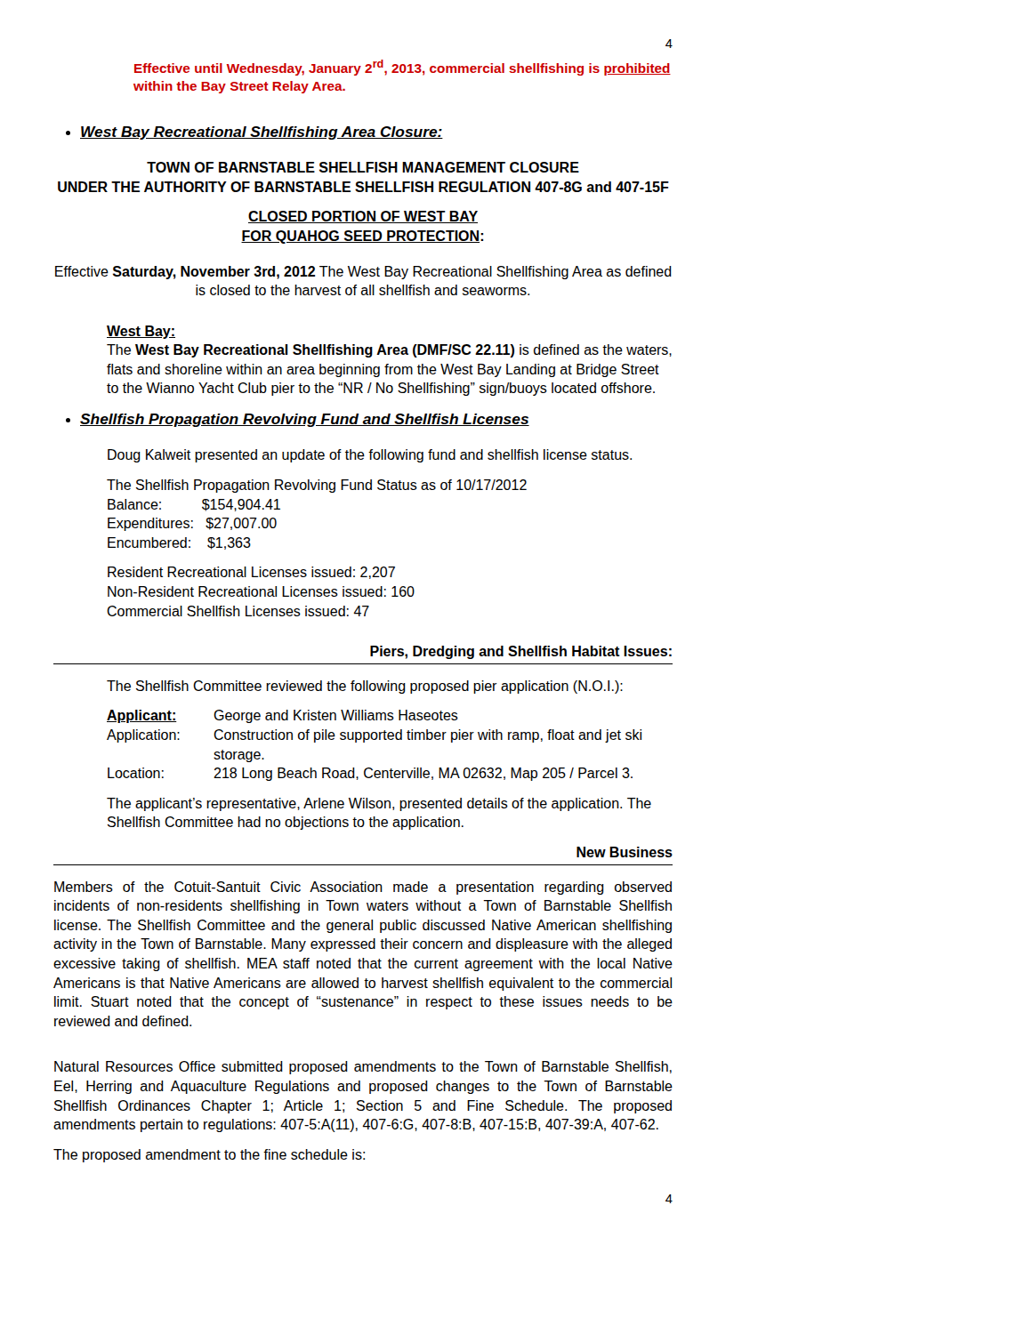4
Effective until Wednesday, January 2rd, 2013, commercial shellfishing is prohibited within the Bay Street Relay Area.
West Bay Recreational Shellfishing Area Closure:
TOWN OF BARNSTABLE SHELLFISH MANAGEMENT CLOSURE
UNDER THE AUTHORITY OF BARNSTABLE SHELLFISH REGULATION 407-8G and 407-15F
CLOSED PORTION OF WEST BAY
FOR QUAHOG SEED PROTECTION:
Effective Saturday, November 3rd, 2012 The West Bay Recreational Shellfishing Area as defined
is closed to the harvest of all shellfish and seaworms.
West Bay:
The West Bay Recreational Shellfishing Area (DMF/SC 22.11) is defined as the waters, flats and shoreline within an area beginning from the West Bay Landing at Bridge Street to the Wianno Yacht Club pier to the “NR / No Shellfishing” sign/buoys located offshore.
Shellfish Propagation Revolving Fund and Shellfish Licenses
Doug Kalweit presented an update of the following fund and shellfish license status.
The Shellfish Propagation Revolving Fund Status as of 10/17/2012
Balance: $154,904.41
Expenditures: $27,007.00
Encumbered: $1,363
Resident Recreational Licenses issued: 2,207
Non-Resident Recreational Licenses issued: 160
Commercial Shellfish Licenses issued: 47
Piers, Dredging and Shellfish Habitat Issues:
The Shellfish Committee reviewed the following proposed pier application (N.O.I.):
| Applicant: | George and Kristen Williams Haseotes |
| Application: | Construction of pile supported timber pier with ramp, float and jet ski storage. |
| Location: | 218 Long Beach Road, Centerville, MA 02632, Map 205 / Parcel 3. |
The applicant’s representative, Arlene Wilson, presented details of the application. The Shellfish Committee had no objections to the application.
New Business
Members of the Cotuit-Santuit Civic Association made a presentation regarding observed incidents of non-residents shellfishing in Town waters without a Town of Barnstable Shellfish license. The Shellfish Committee and the general public discussed Native American shellfishing activity in the Town of Barnstable. Many expressed their concern and displeasure with the alleged excessive taking of shellfish. MEA staff noted that the current agreement with the local Native Americans is that Native Americans are allowed to harvest shellfish equivalent to the commercial limit. Stuart noted that the concept of “sustenance” in respect to these issues needs to be reviewed and defined.
Natural Resources Office submitted proposed amendments to the Town of Barnstable Shellfish, Eel, Herring and Aquaculture Regulations and proposed changes to the Town of Barnstable Shellfish Ordinances Chapter 1; Article 1; Section 5 and Fine Schedule. The proposed amendments pertain to regulations: 407-5:A(11), 407-6:G, 407-8:B, 407-15:B, 407-39:A, 407-62.
The proposed amendment to the fine schedule is:
4